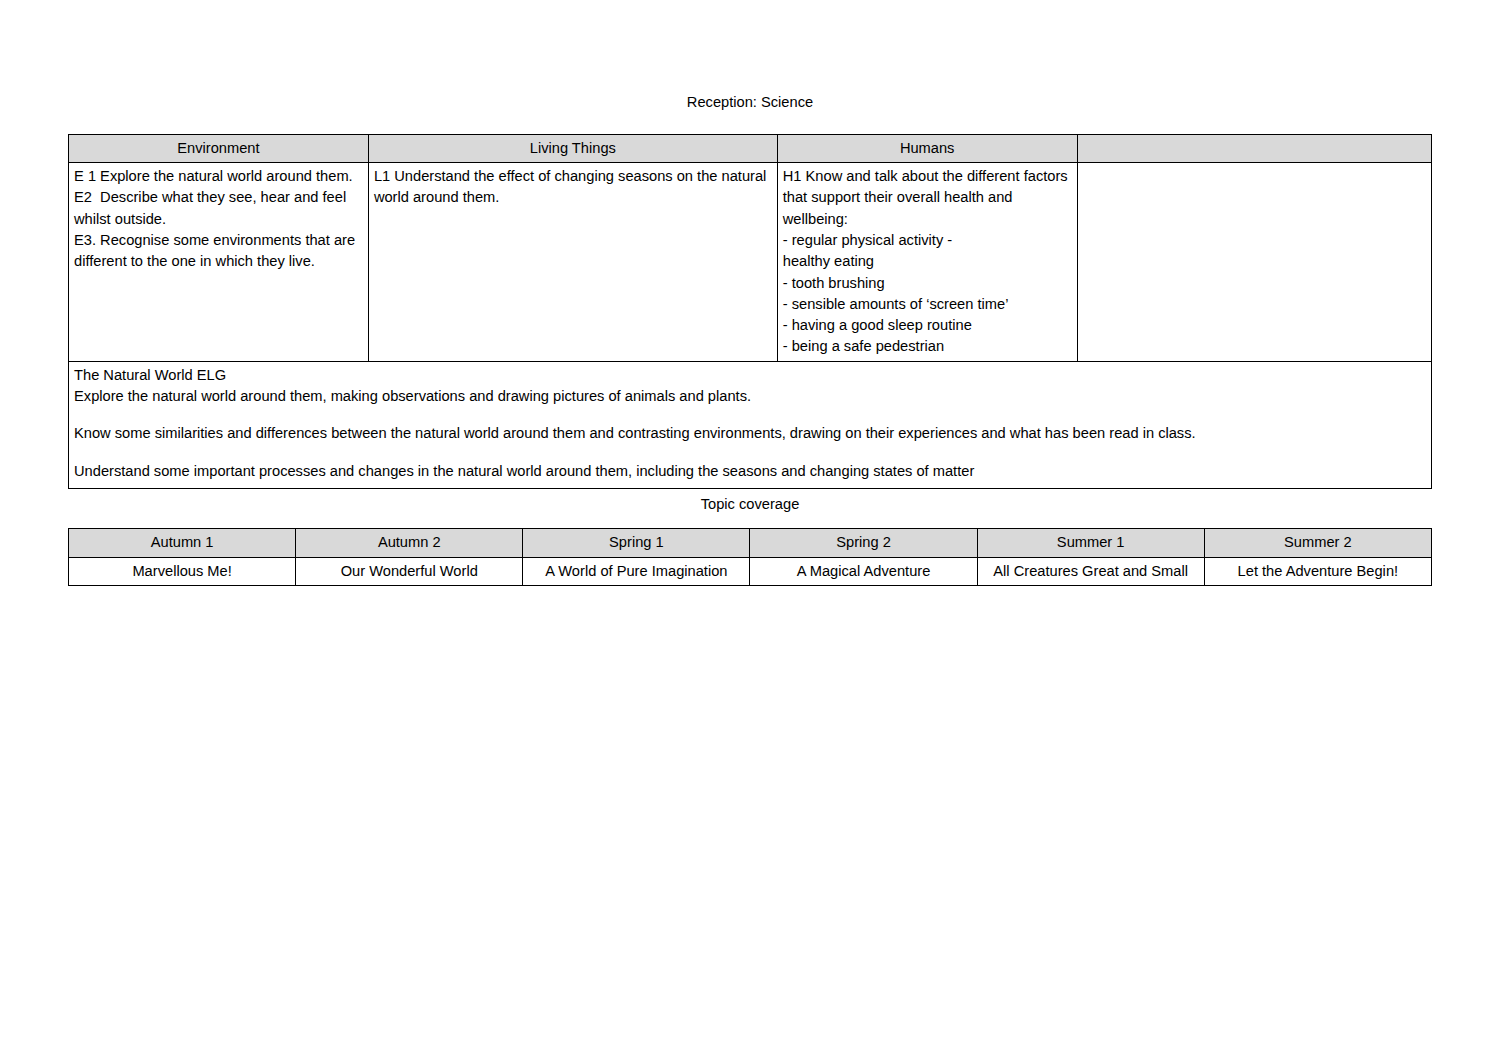Reception: Science
| Environment | Living Things | Humans | |
| E 1 Explore the natural world around them. E2 Describe what they see, hear and feel whilst outside. E3. Recognise some environments that are different to the one in which they live. | L1 Understand the effect of changing seasons on the natural world around them. | H1 Know and talk about the different factors that support their overall health and wellbeing: - regular physical activity - healthy eating - tooth brushing - sensible amounts of ‘screen time’ - having a good sleep routine - being a safe pedestrian | |
| The Natural World ELG Explore the natural world around them, making observations and drawing pictures of animals and plants. Know some similarities and differences between the natural world around them and contrasting environments, drawing on their experiences and what has been read in class. Understand some important processes and changes in the natural world around them, including the seasons and changing states of matter |
Topic coverage
| Autumn 1 | Autumn 2 | Spring 1 | Spring 2 | Summer 1 | Summer 2 |
| Marvellous Me! | Our Wonderful World | A World of Pure Imagination | A Magical Adventure | All Creatures Great and Small | Let the Adventure Begin! |